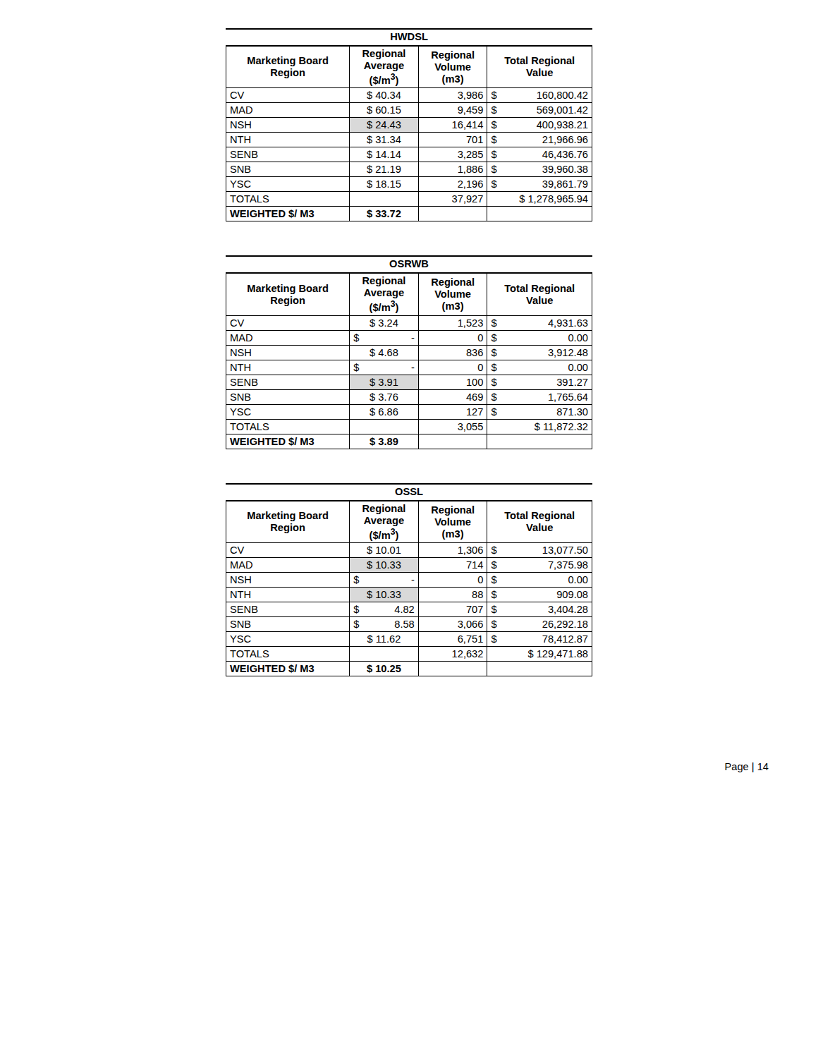HWDSL
| Marketing Board Region | Regional Average ($/m 3 ) | Regional Volume (m3) | Total Regional Value |
| --- | --- | --- | --- |
| CV | $ 40.34 | 3,986 | $ 160,800.42 |
| MAD | $ 60.15 | 9,459 | $ 569,001.42 |
| NSH | $ 24.43 | 16,414 | $ 400,938.21 |
| NTH | $ 31.34 | 701 | $ 21,966.96 |
| SENB | $ 14.14 | 3,285 | $ 46,436.76 |
| SNB | $ 21.19 | 1,886 | $ 39,960.38 |
| YSC | $ 18.15 | 2,196 | $ 39,861.79 |
| TOTALS | | 37,927 | $ 1,278,965.94 |
| WEIGHTED $/ M3 | $ 33.72 | | |
OSRWB
| Marketing Board Region | Regional Average ($/m 3 ) | Regional Volume (m3) | Total Regional Value |
| --- | --- | --- | --- |
| CV | $ 3.24 | 1,523 | $ 4,931.63 |
| MAD | $ - | 0 | $ 0.00 |
| NSH | $ 4.68 | 836 | $ 3,912.48 |
| NTH | $ - | 0 | $ 0.00 |
| SENB | $ 3.91 | 100 | $ 391.27 |
| SNB | $ 3.76 | 469 | $ 1,765.64 |
| YSC | $ 6.86 | 127 | $ 871.30 |
| TOTALS | | 3,055 | $ 11,872.32 |
| WEIGHTED $/ M3 | $ 3.89 | | |
OSSL
| Marketing Board Region | Regional Average ($/m 3 ) | Regional Volume (m3) | Total Regional Value |
| --- | --- | --- | --- |
| CV | $ 10.01 | 1,306 | $ 13,077.50 |
| MAD | $ 10.33 | 714 | $ 7,375.98 |
| NSH | $ - | 0 | $ 0.00 |
| NTH | $ 10.33 | 88 | $ 909.08 |
| SENB | $ 4.82 | 707 | $ 3,404.28 |
| SNB | $ 8.58 | 3,066 | $ 26,292.18 |
| YSC | $ 11.62 | 6,751 | $ 78,412.87 |
| TOTALS | | 12,632 | $ 129,471.88 |
| WEIGHTED $/ M3 | $ 10.25 | | |
Page | 14